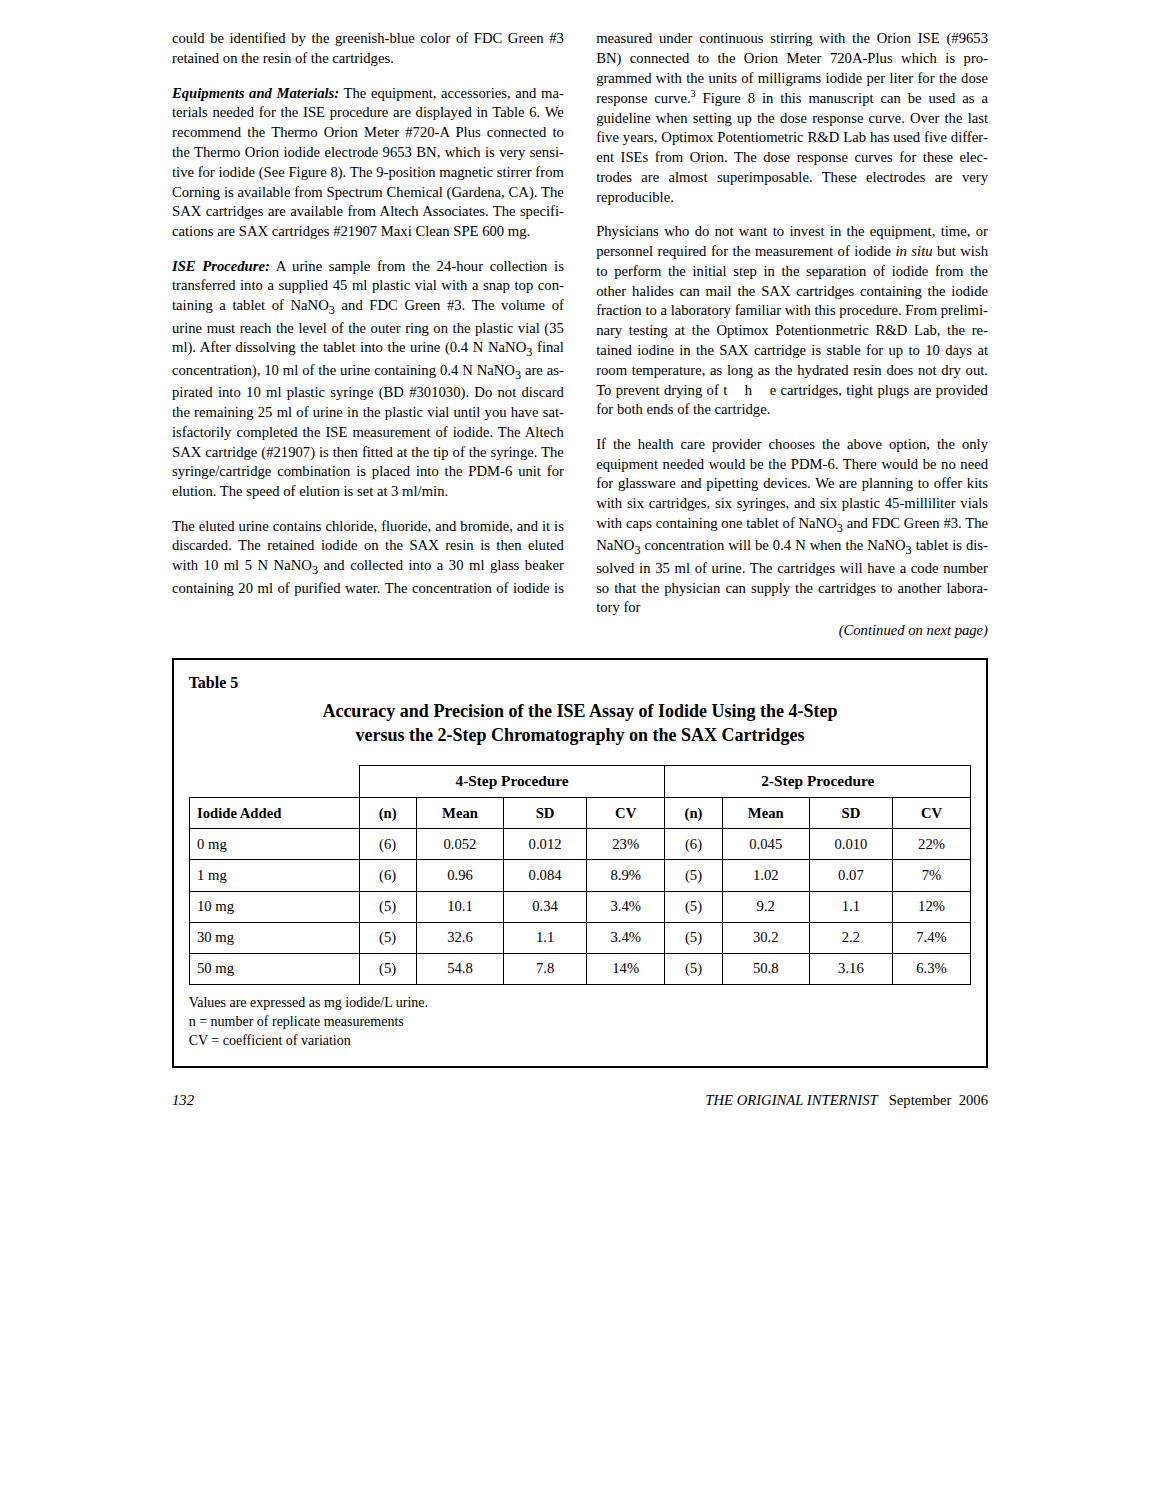could be identified by the greenish-blue color of FDC Green #3 retained on the resin of the cartridges.
Equipments and Materials: The equipment, accessories, and materials needed for the ISE procedure are displayed in Table 6. We recommend the Thermo Orion Meter #720-A Plus connected to the Thermo Orion iodide electrode 9653 BN, which is very sensitive for iodide (See Figure 8). The 9-position magnetic stirrer from Corning is available from Spectrum Chemical (Gardena, CA). The SAX cartridges are available from Altech Associates. The specifications are SAX cartridges #21907 Maxi Clean SPE 600 mg.
ISE Procedure: A urine sample from the 24-hour collection is transferred into a supplied 45 ml plastic vial with a snap top containing a tablet of NaNO3 and FDC Green #3. The volume of urine must reach the level of the outer ring on the plastic vial (35 ml). After dissolving the tablet into the urine (0.4 N NaNO3 final concentration), 10 ml of the urine containing 0.4 N NaNO3 are aspirated into 10 ml plastic syringe (BD #301030). Do not discard the remaining 25 ml of urine in the plastic vial until you have satisfactorily completed the ISE measurement of iodide. The Altech SAX cartridge (#21907) is then fitted at the tip of the syringe. The syringe/cartridge combination is placed into the PDM-6 unit for elution. The speed of elution is set at 3 ml/min.
The eluted urine contains chloride, fluoride, and bromide, and it is discarded. The retained iodide on the SAX resin is then eluted with 10 ml 5 N NaNO3 and collected into a 30 ml glass beaker containing 20 ml of purified water. The concentration of iodide is measured under continuous stirring with the Orion ISE (#9653 BN) connected to the Orion Meter 720A-Plus which is programmed with the units of milligrams iodide per liter for the dose response curve.3 Figure 8 in this manuscript can be used as a guideline when setting up the dose response curve. Over the last five years, Optimox Potentiometric R&D Lab has used five different ISEs from Orion. The dose response curves for these electrodes are almost superimposable. These electrodes are very reproducible.
Physicians who do not want to invest in the equipment, time, or personnel required for the measurement of iodide in situ but wish to perform the initial step in the separation of iodide from the other halides can mail the SAX cartridges containing the iodide fraction to a laboratory familiar with this procedure. From preliminary testing at the Optimox Potentionmetric R&D Lab, the retained iodine in the SAX cartridge is stable for up to 10 days at room temperature, as long as the hydrated resin does not dry out. To prevent drying of t h e cartridges, tight plugs are provided for both ends of the cartridge.
If the health care provider chooses the above option, the only equipment needed would be the PDM-6. There would be no need for glassware and pipetting devices. We are planning to offer kits with six cartridges, six syringes, and six plastic 45-milliliter vials with caps containing one tablet of NaNO3 and FDC Green #3. The NaNO3 concentration will be 0.4 N when the NaNO3 tablet is dissolved in 35 ml of urine. The cartridges will have a code number so that the physician can supply the cartridges to another laboratory for
(Continued on next page)
Table 5
Accuracy and Precision of the ISE Assay of Iodide Using the 4-Step
versus the 2-Step Chromatography on the SAX Cartridges
| | 4-Step Procedure | 2-Step Procedure |
| --- | --- | --- |
| Iodide Added | (n) | Mean | SD | CV | (n) | Mean | SD | CV |
| 0 mg | (6) | 0.052 | 0.012 | 23% | (6) | 0.045 | 0.010 | 22% |
| 1 mg | (6) | 0.96 | 0.084 | 8.9% | (5) | 1.02 | 0.07 | 7% |
| 10 mg | (5) | 10.1 | 0.34 | 3.4% | (5) | 9.2 | 1.1 | 12% |
| 30 mg | (5) | 32.6 | 1.1 | 3.4% | (5) | 30.2 | 2.2 | 7.4% |
| 50 mg | (5) | 54.8 | 7.8 | 14% | (5) | 50.8 | 3.16 | 6.3% |
Values are expressed as mg iodide/L urine.
n = number of replicate measurements
CV = coefficient of variation
132 THE ORIGINAL INTERNIST September 2006